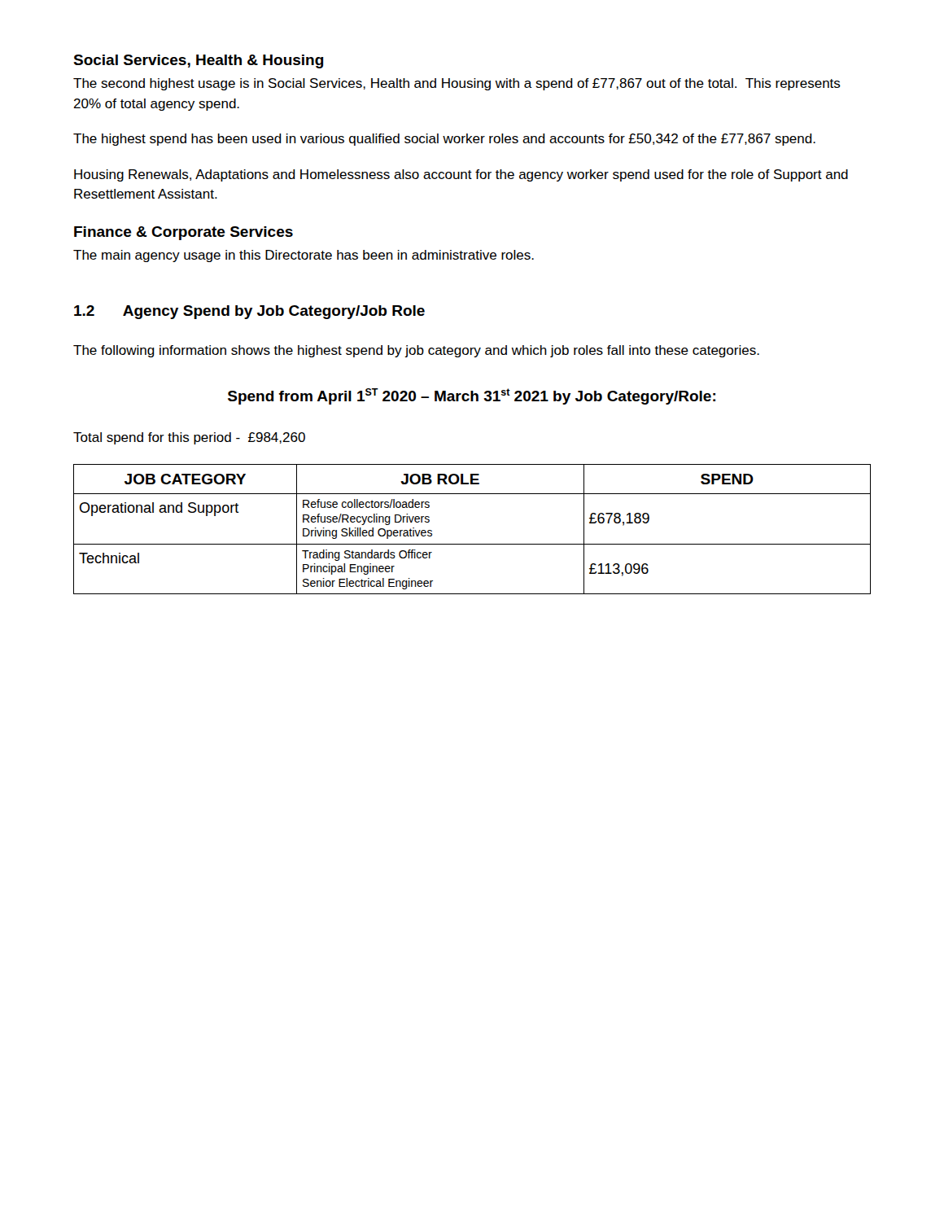Social Services, Health & Housing
The second highest usage is in Social Services, Health and Housing with a spend of £77,867 out of the total. This represents 20% of total agency spend.
The highest spend has been used in various qualified social worker roles and accounts for £50,342 of the £77,867 spend.
Housing Renewals, Adaptations and Homelessness also account for the agency worker spend used for the role of Support and Resettlement Assistant.
Finance & Corporate Services
The main agency usage in this Directorate has been in administrative roles.
1.2 Agency Spend by Job Category/Job Role
The following information shows the highest spend by job category and which job roles fall into these categories.
Spend from April 1ST 2020 – March 31st 2021 by Job Category/Role:
Total spend for this period - £984,260
| JOB CATEGORY | JOB ROLE | SPEND |
| --- | --- | --- |
| Operational and Support | Refuse collectors/loaders Refuse/Recycling Drivers Driving Skilled Operatives | £678,189 |
| Technical | Trading Standards Officer Principal Engineer Senior Electrical Engineer | £113,096 |